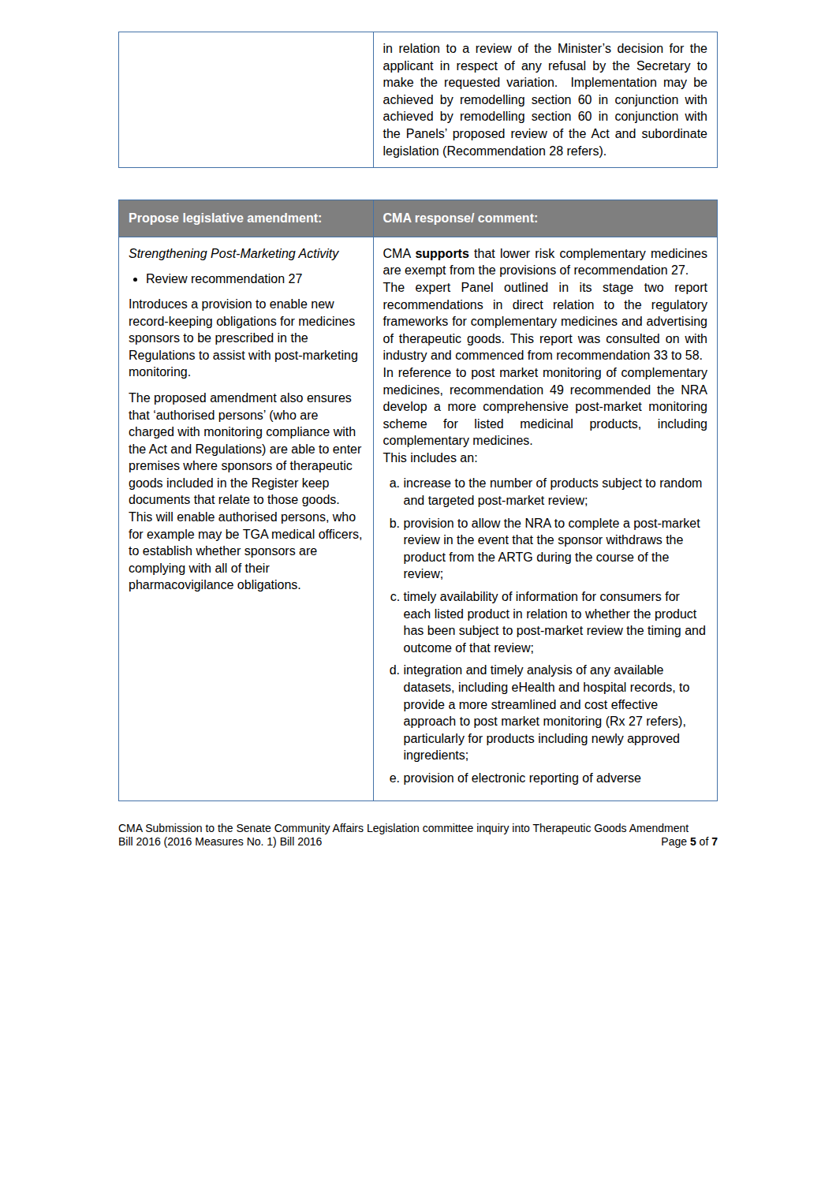| | in relation to a review of the Minister’s decision for the applicant in respect of any refusal by the Secretary to make the requested variation. Implementation may be achieved by remodelling section 60 in conjunction with achieved by remodelling section 60 in conjunction with the Panels’ proposed review of the Act and subordinate legislation (Recommendation 28 refers). |
| Propose legislative amendment: | CMA response/ comment: |
| Strengthening Post-Marketing Activity Review recommendation 27 Introduces a provision to enable new record-keeping obligations for medicines sponsors to be prescribed in the Regulations to assist with post-marketing monitoring. The proposed amendment also ensures that ‘authorised persons’ (who are charged with monitoring compliance with the Act and Regulations) are able to enter premises where sponsors of therapeutic goods included in the Register keep documents that relate to those goods. This will enable authorised persons, who for example may be TGA medical officers, to establish whether sponsors are complying with all of their pharmacovigilance obligations. | CMA supports that lower risk complementary medicines are exempt from the provisions of recommendation 27. The expert Panel outlined in its stage two report recommendations in direct relation to the regulatory frameworks for complementary medicines and advertising of therapeutic goods. This report was consulted on with industry and commenced from recommendation 33 to 58. In reference to post market monitoring of complementary medicines, recommendation 49 recommended the NRA develop a more comprehensive post-market monitoring scheme for listed medicinal products, including complementary medicines. This includes an: increase to the number of products subject to random and targeted post-market review; provision to allow the NRA to complete a post-market review in the event that the sponsor withdraws the product from the ARTG during the course of the review; timely availability of information for consumers for each listed product in relation to whether the product has been subject to post-market review the timing and outcome of that review; integration and timely analysis of any available datasets, including eHealth and hospital records, to provide a more streamlined and cost effective approach to post market monitoring (Rx 27 refers), particularly for products including newly approved ingredients; provision of electronic reporting of adverse |
CMA Submission to the Senate Community Affairs Legislation committee inquiry into Therapeutic Goods Amendment Bill 2016 (2016 Measures No. 1) Bill 2016 Page 5 of 7